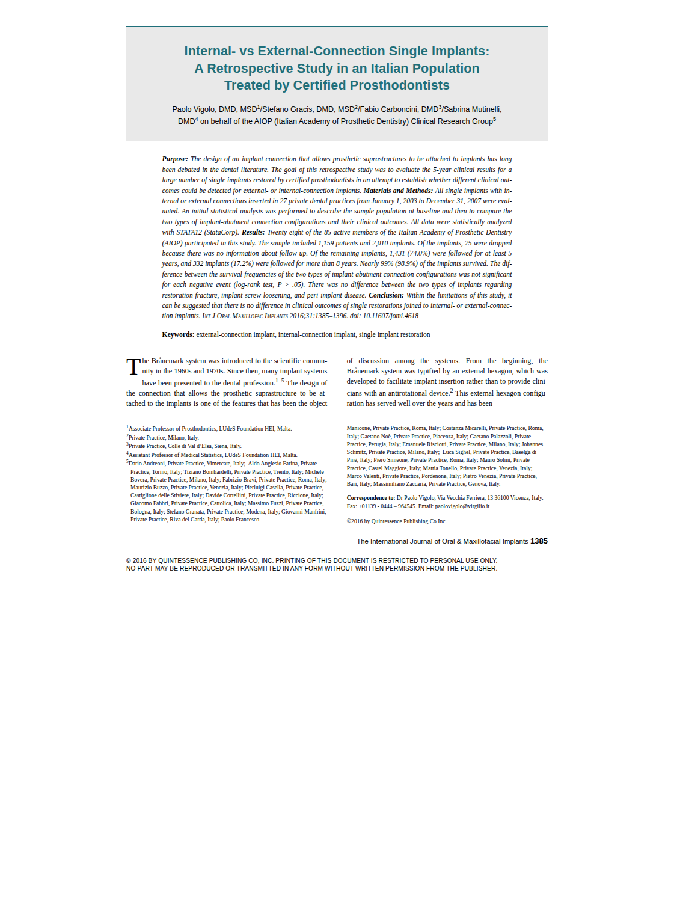Internal- vs External-Connection Single Implants:
A Retrospective Study in an Italian Population
Treated by Certified Prosthodontists
Paolo Vigolo, DMD, MSD1/Stefano Gracis, DMD, MSD2/Fabio Carboncini, DMD3/Sabrina Mutinelli,
DMD4 on behalf of the AIOP (Italian Academy of Prosthetic Dentistry) Clinical Research Group5
Purpose: The design of an implant connection that allows prosthetic suprastructures to be attached to implants has long been debated in the dental literature. The goal of this retrospective study was to evaluate the 5-year clinical results for a large number of single implants restored by certified prosthodontists in an attempt to establish whether different clinical outcomes could be detected for external- or internal-connection implants. Materials and Methods: All single implants with internal or external connections inserted in 27 private dental practices from January 1, 2003 to December 31, 2007 were evaluated. An initial statistical analysis was performed to describe the sample population at baseline and then to compare the two types of implant-abutment connection configurations and their clinical outcomes. All data were statistically analyzed with STATA12 (StataCorp). Results: Twenty-eight of the 85 active members of the Italian Academy of Prosthetic Dentistry (AIOP) participated in this study. The sample included 1,159 patients and 2,010 implants. Of the implants, 75 were dropped because there was no information about follow-up. Of the remaining implants, 1,431 (74.0%) were followed for at least 5 years, and 332 implants (17.2%) were followed for more than 8 years. Nearly 99% (98.9%) of the implants survived. The difference between the survival frequencies of the two types of implant-abutment connection configurations was not significant for each negative event (log-rank test, P > .05). There was no difference between the two types of implants regarding restoration fracture, implant screw loosening, and peri-implant disease. Conclusion: Within the limitations of this study, it can be suggested that there is no difference in clinical outcomes of single restorations joined to internal- or external-connection implants. Int J Oral Maxillofac Implants 2016;31:1385–1396. doi: 10.11607/jomi.4618
Keywords: external-connection implant, internal-connection implant, single implant restoration
The Brånemark system was introduced to the scientific community in the 1960s and 1970s. Since then, many implant systems have been presented to the dental profession.1–5 The design of the connection that allows the prosthetic suprastructure to be attached to the implants is one of the features that has been the object of discussion among the systems. From the beginning, the Brånemark system was typified by an external hexagon, which was developed to facilitate implant insertion rather than to provide clinicians with an antirotational device.2 This external-hexagon configuration has served well over the years and has been
1Associate Professor of Prosthodontics, LUdeS Foundation HEI, Malta.
2Private Practice, Milano, Italy.
3Private Practice, Colle di Val d’Elsa, Siena, Italy.
4Assistant Professor of Medical Statistics, LUdeS Foundation HEI, Malta.
5Dario Andreoni, Private Practice, Vimercate, Italy; Aldo Anglesio Farina, Private Practice, Torino, Italy; Tiziano Bombardelli, Private Practice, Trento, Italy; Michele Bovera, Private Practice, Milano, Italy; Fabrizio Bravi, Private Practice, Roma, Italy; Maurizio Buzzo, Private Practice, Venezia, Italy; Pierluigi Casella, Private Practice, Castiglione delle Stiviere, Italy; Davide Cortellini, Private Practice, Riccione, Italy; Giacomo Fabbri, Private Practice, Cattolica, Italy; Massimo Fuzzi, Private Practice, Bologna, Italy; Stefano Granata, Private Practice, Modena, Italy; Giovanni Manfrini, Private Practice, Riva del Garda, Italy; Paolo Francesco
Manicone, Private Practice, Roma, Italy; Costanza Micarelli, Private Practice, Roma, Italy; Gaetano Noè, Private Practice, Piacenza, Italy; Gaetano Palazzoli, Private Practice, Perugia, Italy; Emanuele Risciotti, Private Practice, Milano, Italy; Johannes Schmitz, Private Practice, Milano, Italy; Luca Sighel, Private Practice, Baselga di Pinè, Italy; Piero Simeone, Private Practice, Roma, Italy; Mauro Solmi, Private Practice, Castel Maggiore, Italy; Mattia Tonello, Private Practice, Venezia, Italy; Marco Valenti, Private Practice, Pordenone, Italy; Pietro Venezia, Private Practice, Bari, Italy; Massimiliano Zaccaria, Private Practice, Genova, Italy.
Correspondence to: Dr Paolo Vigolo, Via Vecchia Ferriera, 13 36100 Vicenza, Italy. Fax: +01139 - 0444 – 964545. Email: paolovigolo@virgilio.it
©2016 by Quintessence Publishing Co Inc.
The International Journal of Oral & Maxillofacial Implants 1385
© 2016 BY QUINTESSENCE PUBLISHING CO, INC. PRINTING OF THIS DOCUMENT IS RESTRICTED TO PERSONAL USE ONLY.
NO PART MAY BE REPRODUCED OR TRANSMITTED IN ANY FORM WITHOUT WRITTEN PERMISSION FROM THE PUBLISHER.